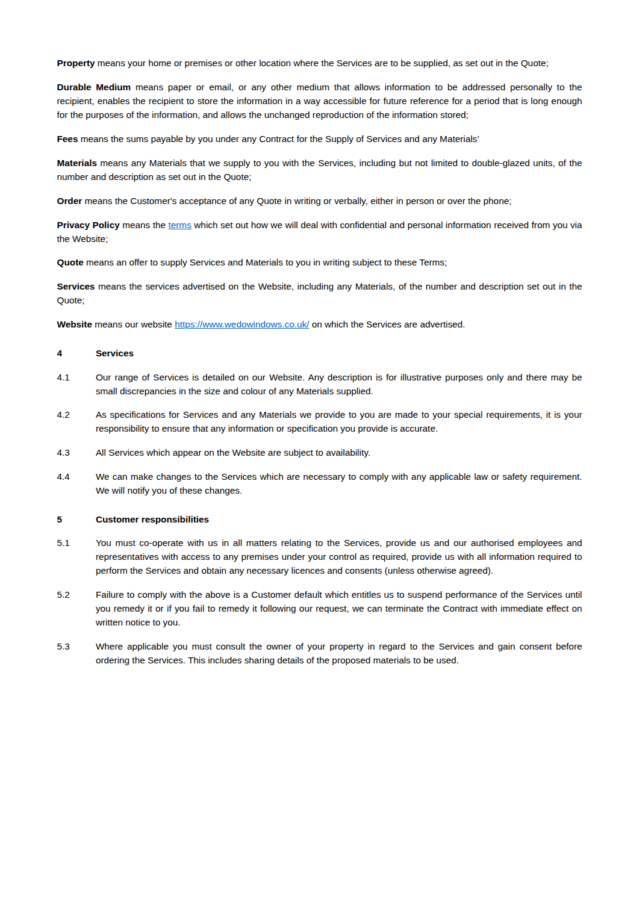Property means your home or premises or other location where the Services are to be supplied, as set out in the Quote;
Durable Medium means paper or email, or any other medium that allows information to be addressed personally to the recipient, enables the recipient to store the information in a way accessible for future reference for a period that is long enough for the purposes of the information, and allows the unchanged reproduction of the information stored;
Fees means the sums payable by you under any Contract for the Supply of Services and any Materials’
Materials means any Materials that we supply to you with the Services, including but not limited to double-glazed units, of the number and description as set out in the Quote;
Order means the Customer's acceptance of any Quote in writing or verbally, either in person or over the phone;
Privacy Policy means the terms which set out how we will deal with confidential and personal information received from you via the Website;
Quote means an offer to supply Services and Materials to you in writing subject to these Terms;
Services means the services advertised on the Website, including any Materials, of the number and description set out in the Quote;
Website means our website https://www.wedowindows.co.uk/ on which the Services are advertised.
4 Services
4.1 Our range of Services is detailed on our Website. Any description is for illustrative purposes only and there may be small discrepancies in the size and colour of any Materials supplied.
4.2 As specifications for Services and any Materials we provide to you are made to your special requirements, it is your responsibility to ensure that any information or specification you provide is accurate.
4.3 All Services which appear on the Website are subject to availability.
4.4 We can make changes to the Services which are necessary to comply with any applicable law or safety requirement. We will notify you of these changes.
5 Customer responsibilities
5.1 You must co-operate with us in all matters relating to the Services, provide us and our authorised employees and representatives with access to any premises under your control as required, provide us with all information required to perform the Services and obtain any necessary licences and consents (unless otherwise agreed).
5.2 Failure to comply with the above is a Customer default which entitles us to suspend performance of the Services until you remedy it or if you fail to remedy it following our request, we can terminate the Contract with immediate effect on written notice to you.
5.3 Where applicable you must consult the owner of your property in regard to the Services and gain consent before ordering the Services. This includes sharing details of the proposed materials to be used.